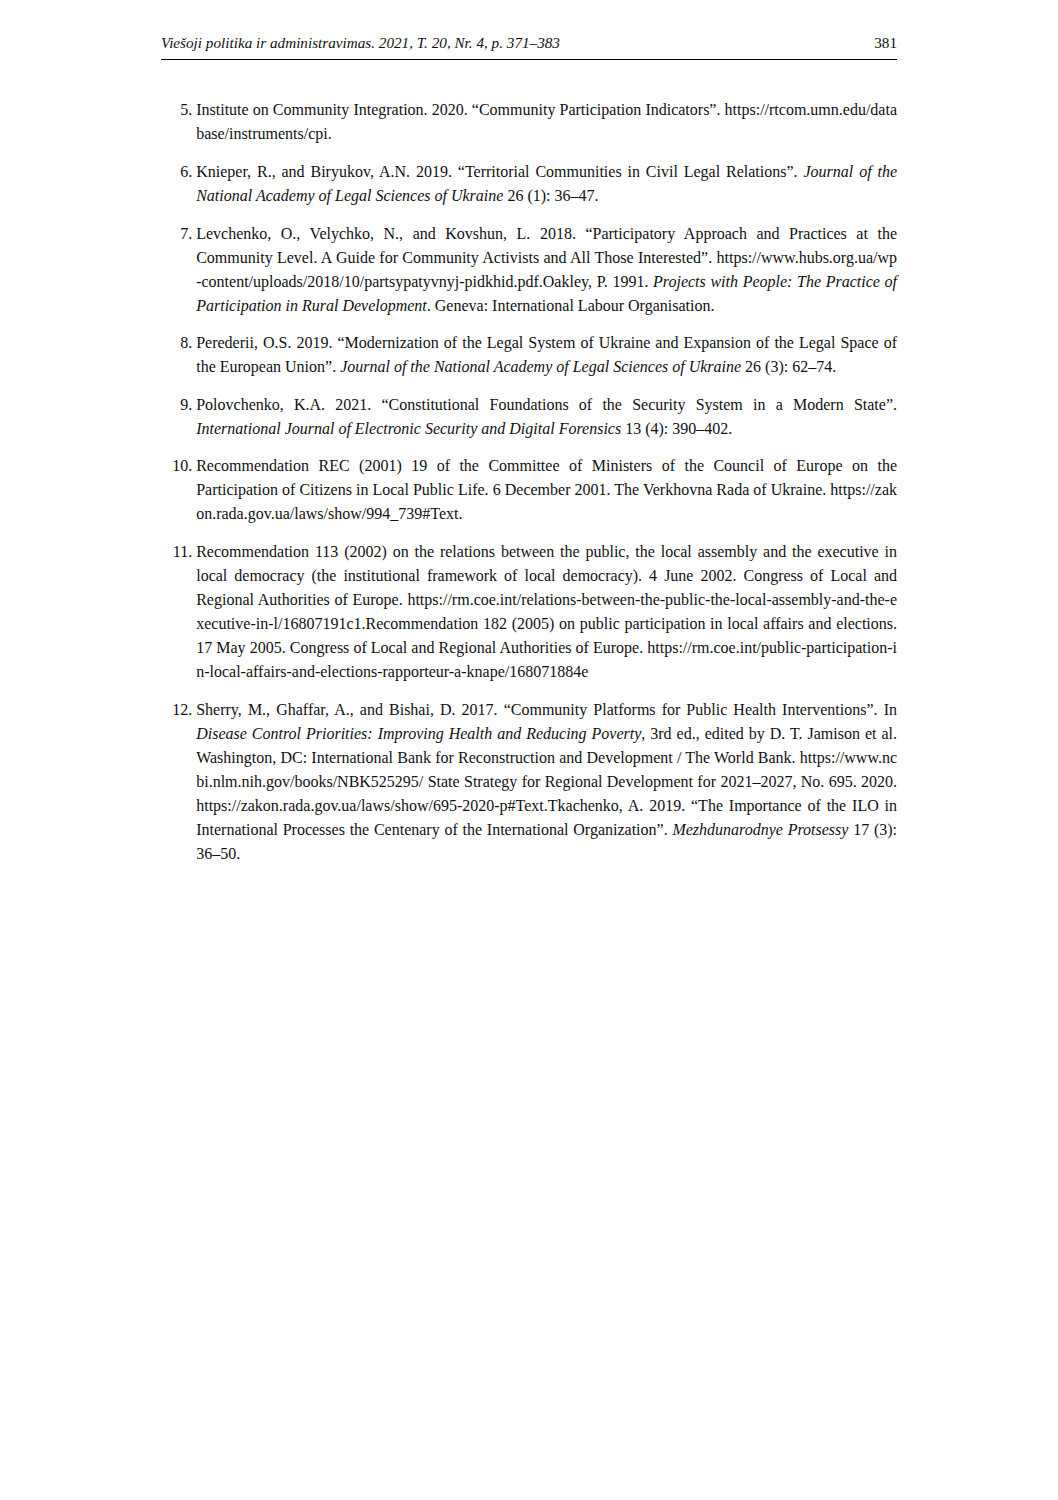Viešoji politika ir administravimas. 2021, T. 20, Nr. 4, p. 371–383 381
Institute on Community Integration. 2020. “Community Participation Indicators”. https://rtcom.umn.edu/database/instruments/cpi.
Knieper, R., and Biryukov, A.N. 2019. “Territorial Communities in Civil Legal Relations”. Journal of the National Academy of Legal Sciences of Ukraine 26 (1): 36–47.
Levchenko, O., Velychko, N., and Kovshun, L. 2018. “Participatory Approach and Practices at the Community Level. A Guide for Community Activists and All Those Interested”. https://www.hubs.org.ua/wp-content/uploads/2018/10/partsypatyvnyj-pidkhid.pdf.Oakley, P. 1991. Projects with People: The Practice of Participation in Rural Development. Geneva: International Labour Organisation.
Perederii, O.S. 2019. “Modernization of the Legal System of Ukraine and Expansion of the Legal Space of the European Union”. Journal of the National Academy of Legal Sciences of Ukraine 26 (3): 62–74.
Polovchenko, K.A. 2021. “Constitutional Foundations of the Security System in a Modern State”. International Journal of Electronic Security and Digital Forensics 13 (4): 390–402.
Recommendation REC (2001) 19 of the Committee of Ministers of the Council of Europe on the Participation of Citizens in Local Public Life. 6 December 2001. The Verkhovna Rada of Ukraine. https://zakon.rada.gov.ua/laws/show/994_739#Text.
Recommendation 113 (2002) on the relations between the public, the local assembly and the executive in local democracy (the institutional framework of local democracy). 4 June 2002. Congress of Local and Regional Authorities of Europe. https://rm.coe.int/relations-between-the-public-the-local-assembly-and-the-executive-in-l/16807191c1.Recommendation 182 (2005) on public participation in local affairs and elections. 17 May 2005. Congress of Local and Regional Authorities of Europe. https://rm.coe.int/public-participation-in-local-affairs-and-elections-rapporteur-a-knape/168071884e
Sherry, M., Ghaffar, A., and Bishai, D. 2017. “Community Platforms for Public Health Interventions”. In Disease Control Priorities: Improving Health and Reducing Poverty, 3rd ed., edited by D. T. Jamison et al. Washington, DC: International Bank for Reconstruction and Development / The World Bank. https://www.ncbi.nlm.nih.gov/books/NBK525295/ State Strategy for Regional Development for 2021–2027, No. 695. 2020. https://zakon.rada.gov.ua/laws/show/695-2020-p#Text.Tkachenko, A. 2019. “The Importance of the ILO in International Processes the Centenary of the International Organization”. Mezhdunarodnye Protsessy 17 (3): 36–50.